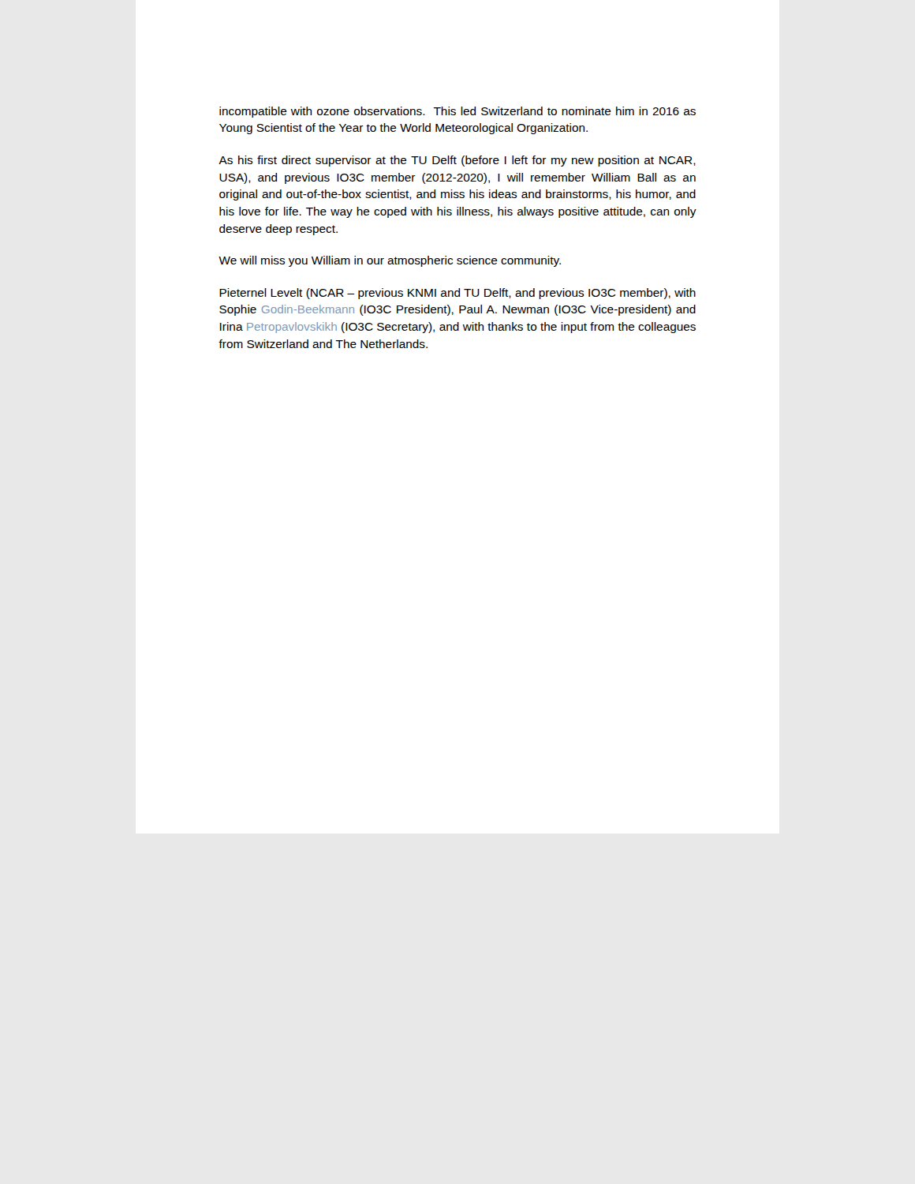incompatible with ozone observations. This led Switzerland to nominate him in 2016 as Young Scientist of the Year to the World Meteorological Organization.
As his first direct supervisor at the TU Delft (before I left for my new position at NCAR, USA), and previous IO3C member (2012-2020), I will remember William Ball as an original and out-of-the-box scientist, and miss his ideas and brainstorms, his humor, and his love for life. The way he coped with his illness, his always positive attitude, can only deserve deep respect.
We will miss you William in our atmospheric science community.
Pieternel Levelt (NCAR – previous KNMI and TU Delft, and previous IO3C member), with Sophie Godin-Beekmann (IO3C President), Paul A. Newman (IO3C Vice-president) and Irina Petropavlovskikh (IO3C Secretary), and with thanks to the input from the colleagues from Switzerland and The Netherlands.